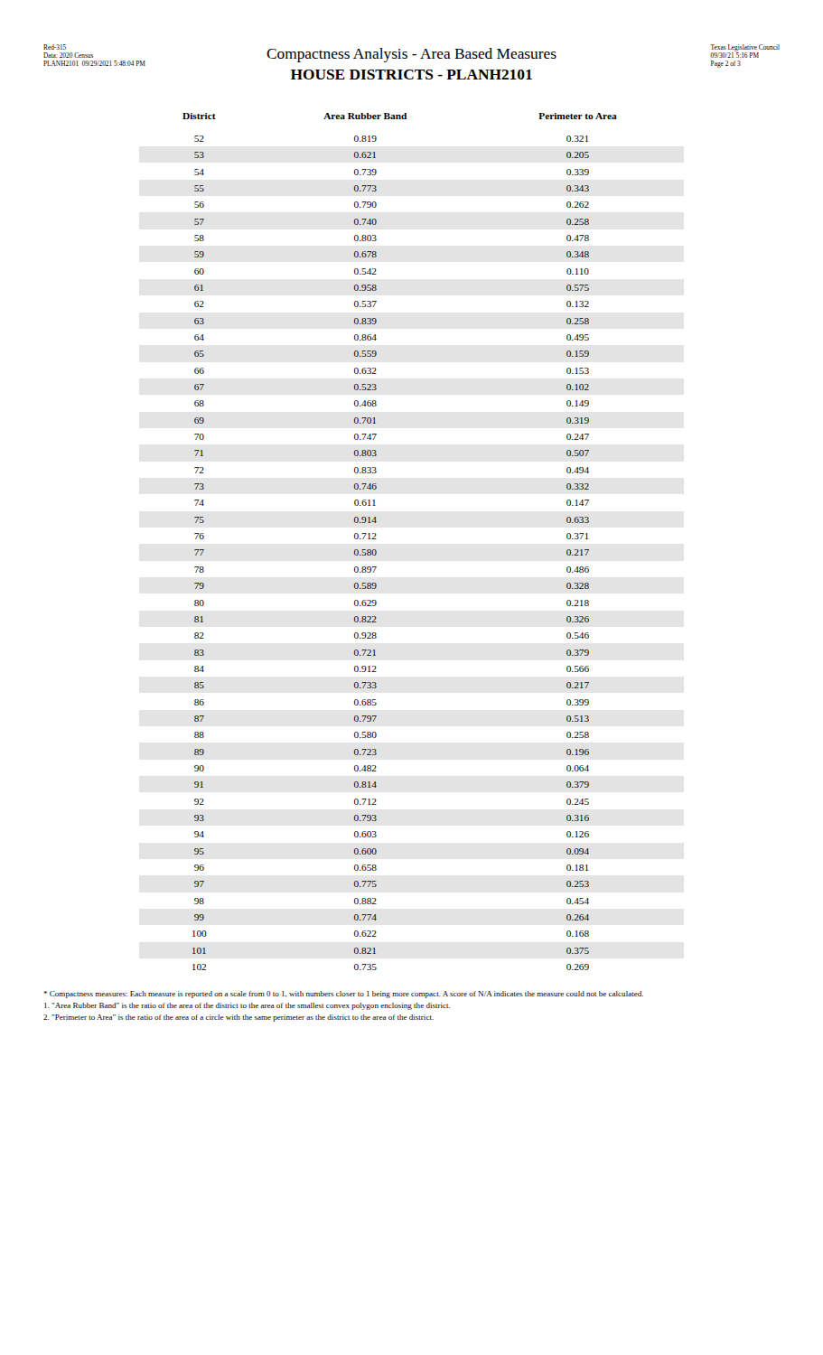Red-315
Data: 2020 Census
PLANH2101 09/29/2021 5:48:04 PM
Texas Legislative Council
09/30/21 5:16 PM
Page 2 of 3
Compactness Analysis - Area Based Measures
HOUSE DISTRICTS - PLANH2101
| District | Area Rubber Band | Perimeter to Area |
| --- | --- | --- |
| 52 | 0.819 | 0.321 |
| 53 | 0.621 | 0.205 |
| 54 | 0.739 | 0.339 |
| 55 | 0.773 | 0.343 |
| 56 | 0.790 | 0.262 |
| 57 | 0.740 | 0.258 |
| 58 | 0.803 | 0.478 |
| 59 | 0.678 | 0.348 |
| 60 | 0.542 | 0.110 |
| 61 | 0.958 | 0.575 |
| 62 | 0.537 | 0.132 |
| 63 | 0.839 | 0.258 |
| 64 | 0.864 | 0.495 |
| 65 | 0.559 | 0.159 |
| 66 | 0.632 | 0.153 |
| 67 | 0.523 | 0.102 |
| 68 | 0.468 | 0.149 |
| 69 | 0.701 | 0.319 |
| 70 | 0.747 | 0.247 |
| 71 | 0.803 | 0.507 |
| 72 | 0.833 | 0.494 |
| 73 | 0.746 | 0.332 |
| 74 | 0.611 | 0.147 |
| 75 | 0.914 | 0.633 |
| 76 | 0.712 | 0.371 |
| 77 | 0.580 | 0.217 |
| 78 | 0.897 | 0.486 |
| 79 | 0.589 | 0.328 |
| 80 | 0.629 | 0.218 |
| 81 | 0.822 | 0.326 |
| 82 | 0.928 | 0.546 |
| 83 | 0.721 | 0.379 |
| 84 | 0.912 | 0.566 |
| 85 | 0.733 | 0.217 |
| 86 | 0.685 | 0.399 |
| 87 | 0.797 | 0.513 |
| 88 | 0.580 | 0.258 |
| 89 | 0.723 | 0.196 |
| 90 | 0.482 | 0.064 |
| 91 | 0.814 | 0.379 |
| 92 | 0.712 | 0.245 |
| 93 | 0.793 | 0.316 |
| 94 | 0.603 | 0.126 |
| 95 | 0.600 | 0.094 |
| 96 | 0.658 | 0.181 |
| 97 | 0.775 | 0.253 |
| 98 | 0.882 | 0.454 |
| 99 | 0.774 | 0.264 |
| 100 | 0.622 | 0.168 |
| 101 | 0.821 | 0.375 |
| 102 | 0.735 | 0.269 |
* Compactness measures: Each measure is reported on a scale from 0 to 1, with numbers closer to 1 being more compact. A score of N/A indicates the measure could not be calculated.
1. "Area Rubber Band" is the ratio of the area of the district to the area of the smallest convex polygon enclosing the district.
2. "Perimeter to Area" is the ratio of the area of a circle with the same perimeter as the district to the area of the district.